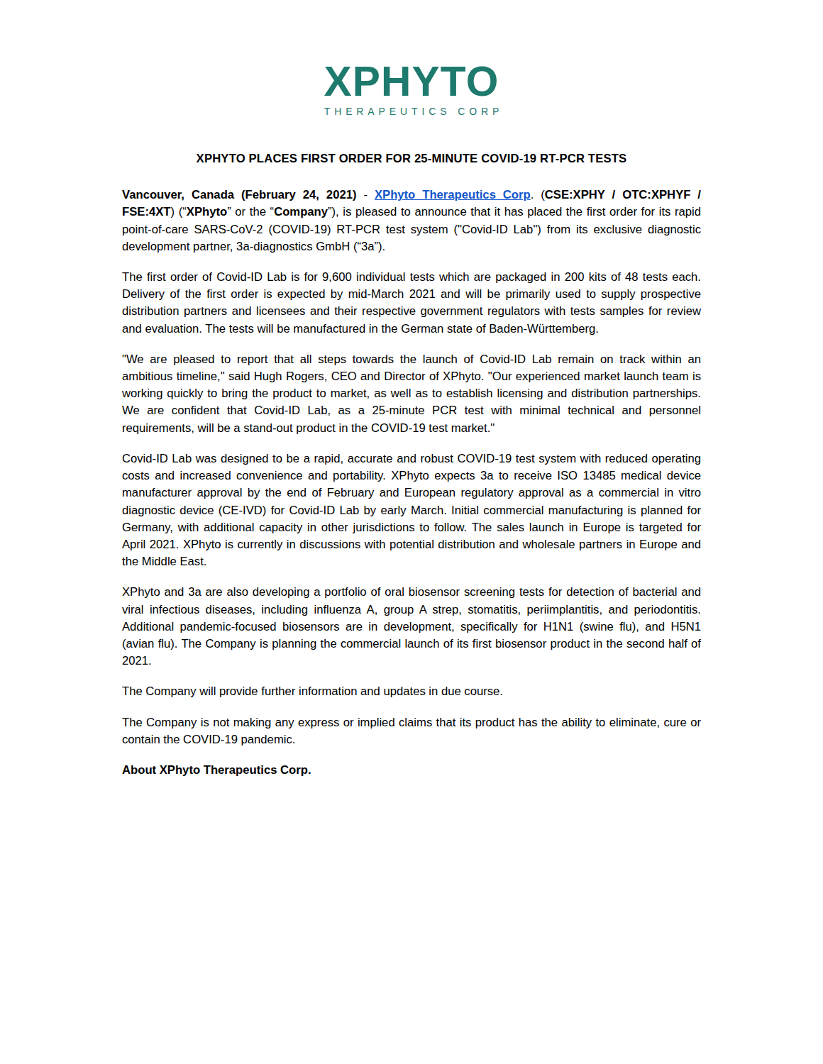XPHYTO
THERAPEUTICS CORP
XPHYTO PLACES FIRST ORDER FOR 25-MINUTE COVID-19 RT-PCR TESTS
Vancouver, Canada (February 24, 2021) - XPhyto Therapeutics Corp. (CSE:XPHY / OTC:XPHYF / FSE:4XT) (“XPhyto” or the “Company”), is pleased to announce that it has placed the first order for its rapid point-of-care SARS-CoV-2 (COVID-19) RT-PCR test system ("Covid-ID Lab") from its exclusive diagnostic development partner, 3a-diagnostics GmbH (“3a”).
The first order of Covid-ID Lab is for 9,600 individual tests which are packaged in 200 kits of 48 tests each. Delivery of the first order is expected by mid-March 2021 and will be primarily used to supply prospective distribution partners and licensees and their respective government regulators with tests samples for review and evaluation. The tests will be manufactured in the German state of Baden-Württemberg.
"We are pleased to report that all steps towards the launch of Covid-ID Lab remain on track within an ambitious timeline," said Hugh Rogers, CEO and Director of XPhyto. "Our experienced market launch team is working quickly to bring the product to market, as well as to establish licensing and distribution partnerships. We are confident that Covid-ID Lab, as a 25-minute PCR test with minimal technical and personnel requirements, will be a stand-out product in the COVID-19 test market."
Covid-ID Lab was designed to be a rapid, accurate and robust COVID-19 test system with reduced operating costs and increased convenience and portability. XPhyto expects 3a to receive ISO 13485 medical device manufacturer approval by the end of February and European regulatory approval as a commercial in vitro diagnostic device (CE-IVD) for Covid-ID Lab by early March. Initial commercial manufacturing is planned for Germany, with additional capacity in other jurisdictions to follow. The sales launch in Europe is targeted for April 2021. XPhyto is currently in discussions with potential distribution and wholesale partners in Europe and the Middle East.
XPhyto and 3a are also developing a portfolio of oral biosensor screening tests for detection of bacterial and viral infectious diseases, including influenza A, group A strep, stomatitis, periimplantitis, and periodontitis. Additional pandemic-focused biosensors are in development, specifically for H1N1 (swine flu), and H5N1 (avian flu). The Company is planning the commercial launch of its first biosensor product in the second half of 2021.
The Company will provide further information and updates in due course.
The Company is not making any express or implied claims that its product has the ability to eliminate, cure or contain the COVID-19 pandemic.
About XPhyto Therapeutics Corp.